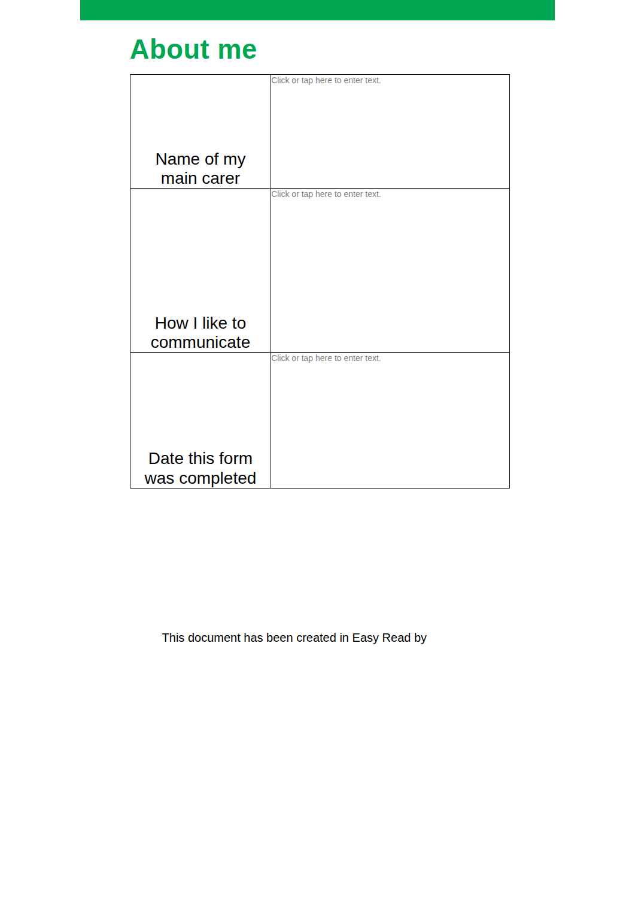About me
| Name of my main carer | Click or tap here to enter text. |
| How I like to communicate | Click or tap here to enter text. |
| Date this form was completed | Click or tap here to enter text. |
This document has been created in Easy Read by